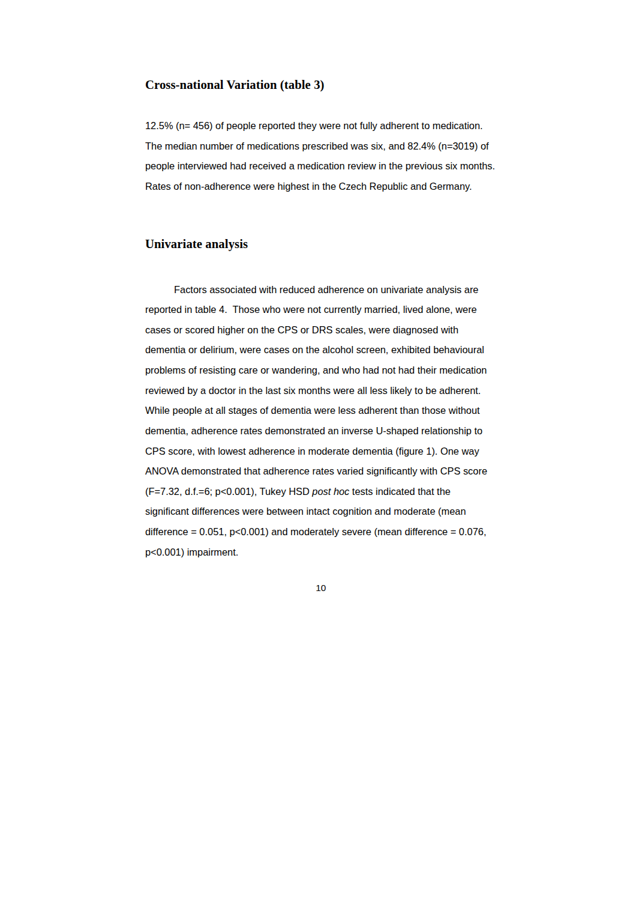Cross-national Variation (table 3)
12.5% (n= 456) of people reported they were not fully adherent to medication. The median number of medications prescribed was six, and 82.4% (n=3019) of people interviewed had received a medication review in the previous six months. Rates of non-adherence were highest in the Czech Republic and Germany.
Univariate analysis
Factors associated with reduced adherence on univariate analysis are reported in table 4. Those who were not currently married, lived alone, were cases or scored higher on the CPS or DRS scales, were diagnosed with dementia or delirium, were cases on the alcohol screen, exhibited behavioural problems of resisting care or wandering, and who had not had their medication reviewed by a doctor in the last six months were all less likely to be adherent. While people at all stages of dementia were less adherent than those without dementia, adherence rates demonstrated an inverse U-shaped relationship to CPS score, with lowest adherence in moderate dementia (figure 1). One way ANOVA demonstrated that adherence rates varied significantly with CPS score (F=7.32, d.f.=6; p<0.001), Tukey HSD post hoc tests indicated that the significant differences were between intact cognition and moderate (mean difference = 0.051, p<0.001) and moderately severe (mean difference = 0.076, p<0.001) impairment.
10